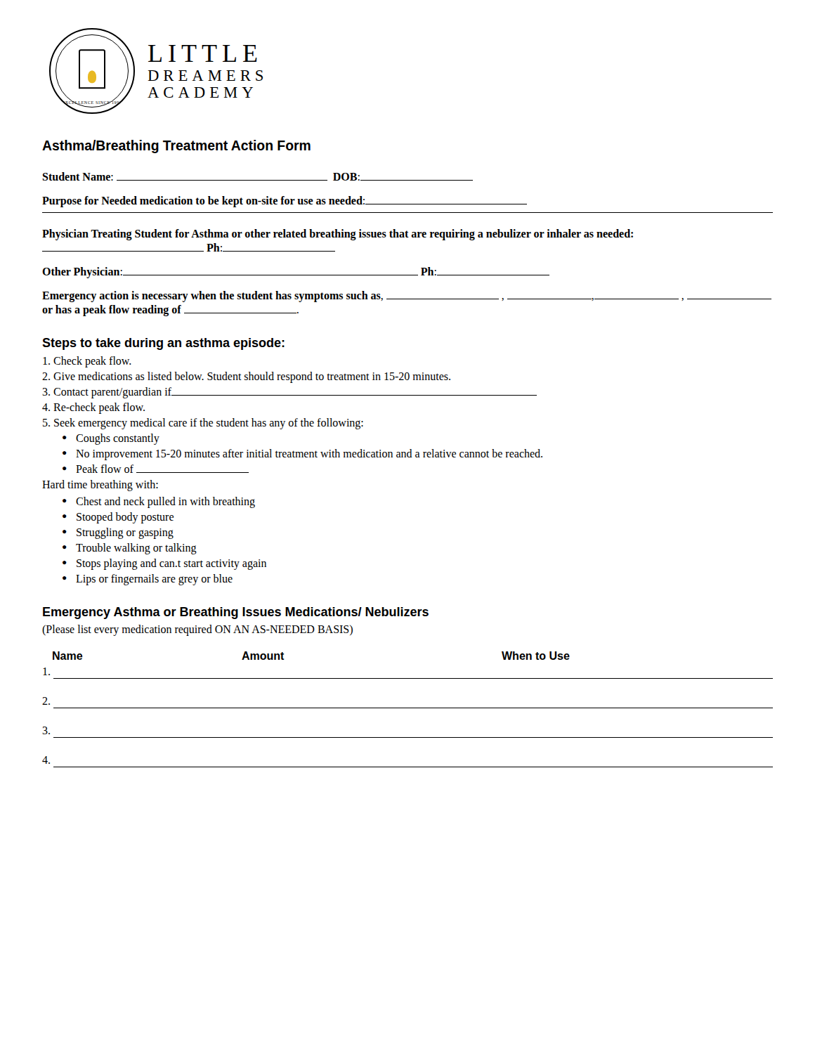EXCELLENCE SINCE 1993
LITTLE
DREAMERS
ACADEMY
Asthma/Breathing Treatment Action Form
Student Name: DOB:
Purpose for Needed medication to be kept on-site for use as needed:
Physician Treating Student for Asthma or other related breathing issues that are requiring a nebulizer or inhaler as needed: Ph:
Other Physician: Ph:
Emergency action is necessary when the student has symptoms such as, , , , or has a peak flow reading of .
Steps to take during an asthma episode:
1. Check peak flow.
2. Give medications as listed below. Student should respond to treatment in 15-20 minutes.
3. Contact parent/guardian if
4. Re-check peak flow.
5. Seek emergency medical care if the student has any of the following:
Coughs constantly
No improvement 15-20 minutes after initial treatment with medication and a relative cannot be reached.
Peak flow of
Hard time breathing with:
Chest and neck pulled in with breathing
Stooped body posture
Struggling or gasping
Trouble walking or talking
Stops playing and can.t start activity again
Lips or fingernails are grey or blue
Emergency Asthma or Breathing Issues Medications/ Nebulizers
(Please list every medication required ON AN AS-NEEDED BASIS)
Name
Amount
When to Use
1.
2.
3.
4.